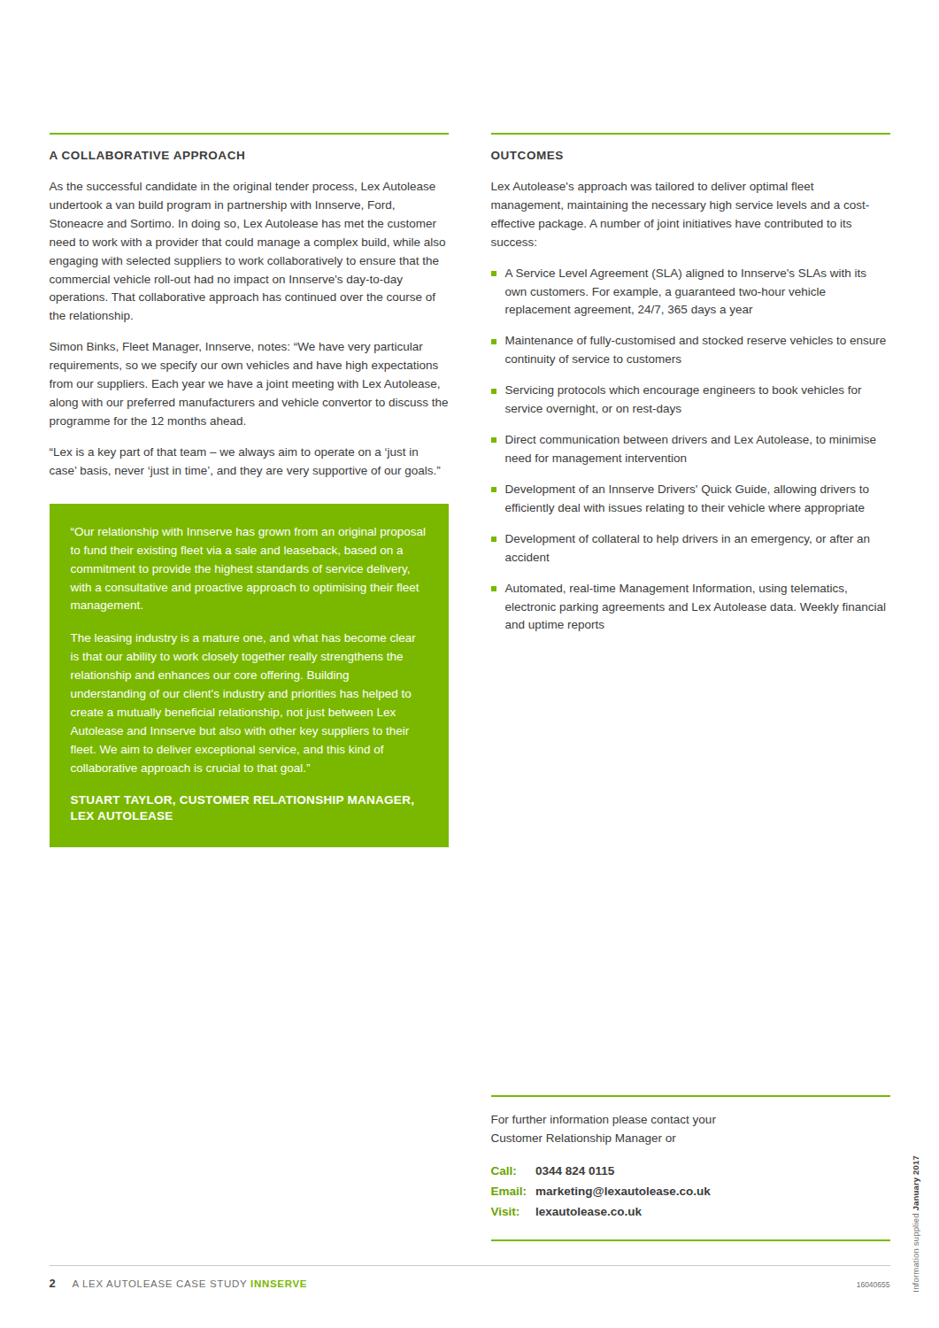A Collaborative Approach
As the successful candidate in the original tender process, Lex Autolease undertook a van build program in partnership with Innserve, Ford, Stoneacre and Sortimo. In doing so, Lex Autolease has met the customer need to work with a provider that could manage a complex build, while also engaging with selected suppliers to work collaboratively to ensure that the commercial vehicle roll-out had no impact on Innserve's day-to-day operations. That collaborative approach has continued over the course of the relationship.
Simon Binks, Fleet Manager, Innserve, notes: “We have very particular requirements, so we specify our own vehicles and have high expectations from our suppliers. Each year we have a joint meeting with Lex Autolease, along with our preferred manufacturers and vehicle convertor to discuss the programme for the 12 months ahead.
“Lex is a key part of that team – we always aim to operate on a ‘just in case’ basis, never ‘just in time’, and they are very supportive of our goals.”
“Our relationship with Innserve has grown from an original proposal to fund their existing fleet via a sale and leaseback, based on a commitment to provide the highest standards of service delivery, with a consultative and proactive approach to optimising their fleet management.
The leasing industry is a mature one, and what has become clear is that our ability to work closely together really strengthens the relationship and enhances our core offering. Building understanding of our client's industry and priorities has helped to create a mutually beneficial relationship, not just between Lex Autolease and Innserve but also with other key suppliers to their fleet. We aim to deliver exceptional service, and this kind of collaborative approach is crucial to that goal.”
Stuart Taylor, Customer Relationship Manager,
Lex Autolease
Outcomes
Lex Autolease's approach was tailored to deliver optimal fleet management, maintaining the necessary high service levels and a cost-effective package. A number of joint initiatives have contributed to its success:
A Service Level Agreement (SLA) aligned to Innserve's SLAs with its own customers. For example, a guaranteed two-hour vehicle replacement agreement, 24/7, 365 days a year
Maintenance of fully-customised and stocked reserve vehicles to ensure continuity of service to customers
Servicing protocols which encourage engineers to book vehicles for service overnight, or on rest-days
Direct communication between drivers and Lex Autolease, to minimise need for management intervention
Development of an Innserve Drivers' Quick Guide, allowing drivers to efficiently deal with issues relating to their vehicle where appropriate
Development of collateral to help drivers in an emergency, or after an accident
Automated, real-time Management Information, using telematics, electronic parking agreements and Lex Autolease data. Weekly financial and uptime reports
For further information please contact your
Customer Relationship Manager or
| Call: | 0344 824 0115 |
| Email: | marketing@lexautolease.co.uk |
| Visit: | lexautolease.co.uk |
2 A Lex Autolease Case Study Innserve 16040655
Information supplied January 2017